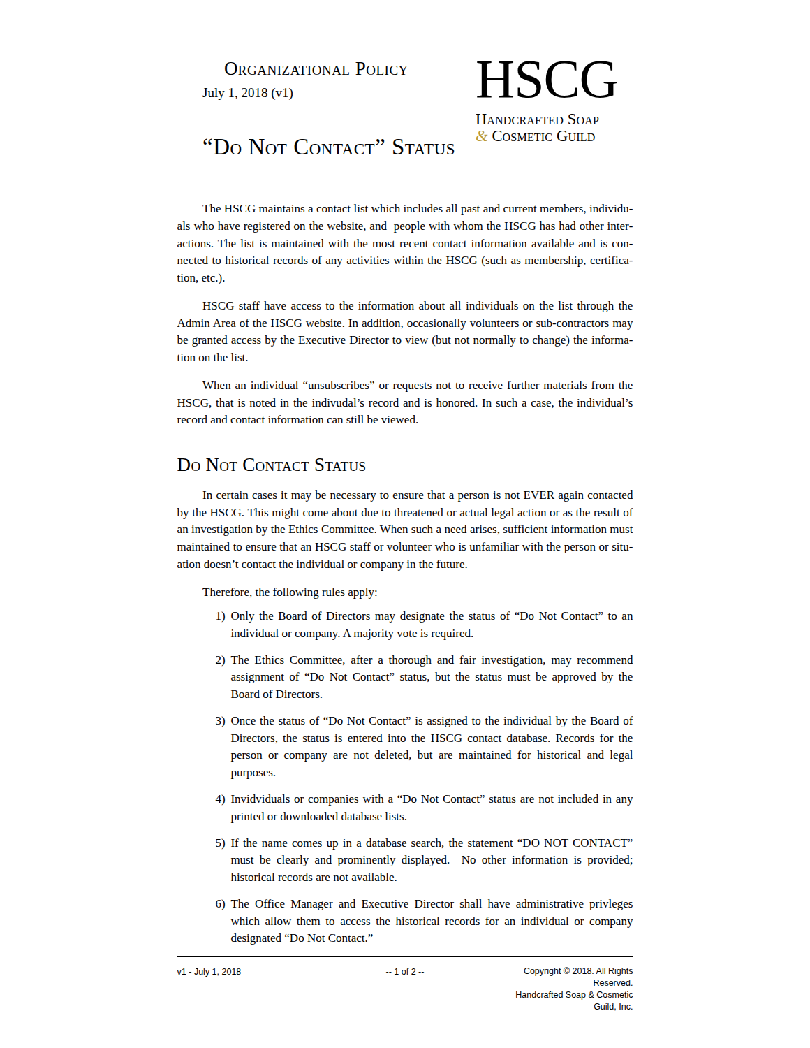Organizational Policy
July 1, 2018 (v1)
“Do Not Contact” Status
HSCG
Handcrafted Soap & Cosmetic Guild
The HSCG maintains a contact list which includes all past and current members, individuals who have registered on the website, and people with whom the HSCG has had other interactions. The list is maintained with the most recent contact information available and is connected to historical records of any activities within the HSCG (such as membership, certification, etc.).
HSCG staff have access to the information about all individuals on the list through the Admin Area of the HSCG website. In addition, occasionally volunteers or sub-contractors may be granted access by the Executive Director to view (but not normally to change) the information on the list.
When an individual “unsubscribes” or requests not to receive further materials from the HSCG, that is noted in the indivudal’s record and is honored. In such a case, the individual’s record and contact information can still be viewed.
Do Not Contact Status
In certain cases it may be necessary to ensure that a person is not EVER again contacted by the HSCG. This might come about due to threatened or actual legal action or as the result of an investigation by the Ethics Committee. When such a need arises, sufficient information must maintained to ensure that an HSCG staff or volunteer who is unfamiliar with the person or situation doesn’t contact the individual or company in the future.
Therefore, the following rules apply:
Only the Board of Directors may designate the status of “Do Not Contact” to an individual or company. A majority vote is required.
The Ethics Committee, after a thorough and fair investigation, may recommend assignment of “Do Not Contact” status, but the status must be approved by the Board of Directors.
Once the status of “Do Not Contact” is assigned to the individual by the Board of Directors, the status is entered into the HSCG contact database. Records for the person or company are not deleted, but are maintained for historical and legal purposes.
Invidviduals or companies with a “Do Not Contact” status are not included in any printed or downloaded database lists.
If the name comes up in a database search, the statement “DO NOT CONTACT” must be clearly and prominently displayed. No other information is provided; historical records are not available.
The Office Manager and Executive Director shall have administrative privleges which allow them to access the historical records for an individual or company designated “Do Not Contact.”
v1 - July 1, 2018
-- 1 of 2 --
Copyright © 2018. All Rights Reserved.
Handcrafted Soap & Cosmetic Guild, Inc.